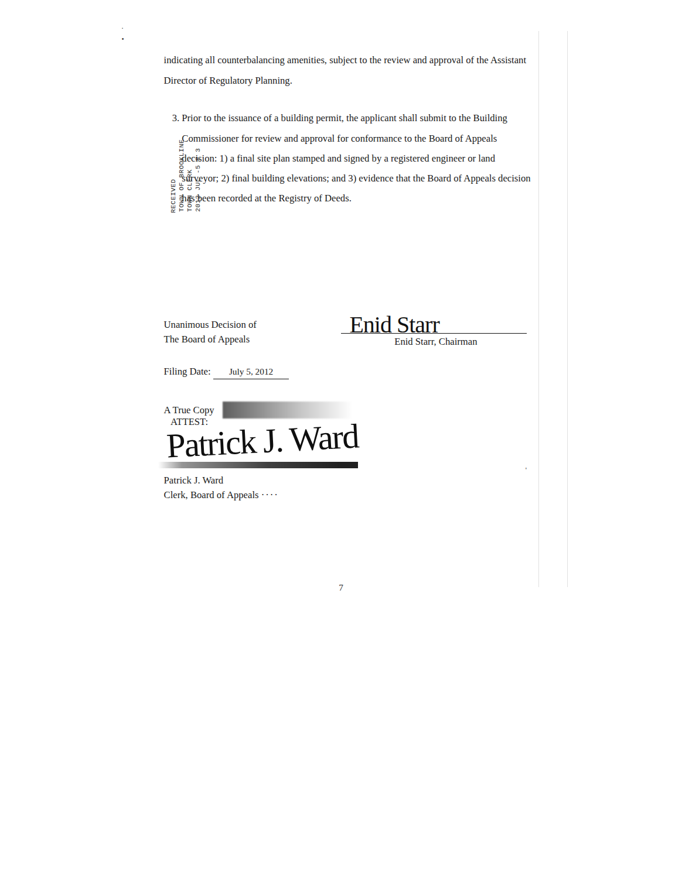.
•
indicating all counterbalancing amenities, subject to the review and approval of the Assistant Director of Regulatory Planning.
Prior to the issuance of a building permit, the applicant shall submit to the Building Commissioner for review and approval for conformance to the Board of Appeals decision: 1) a final site plan stamped and signed by a registered engineer or land surveyor; 2) final building elevations; and 3) evidence that the Board of Appeals decision has been recorded at the Registry of Deeds.
RECEIVED
TOWN OF BROOKLINE
TOWN CLERK
2012 JUL -5 P 3
Unanimous Decision of
The Board of Appeals
Filing Date: July 5, 2012
Enid Starr
Enid Starr, Chairman
A True Copy
ATTEST:
Patrick J. Ward
Patrick J. Ward
Clerk, Board of Appeals ····
'
7